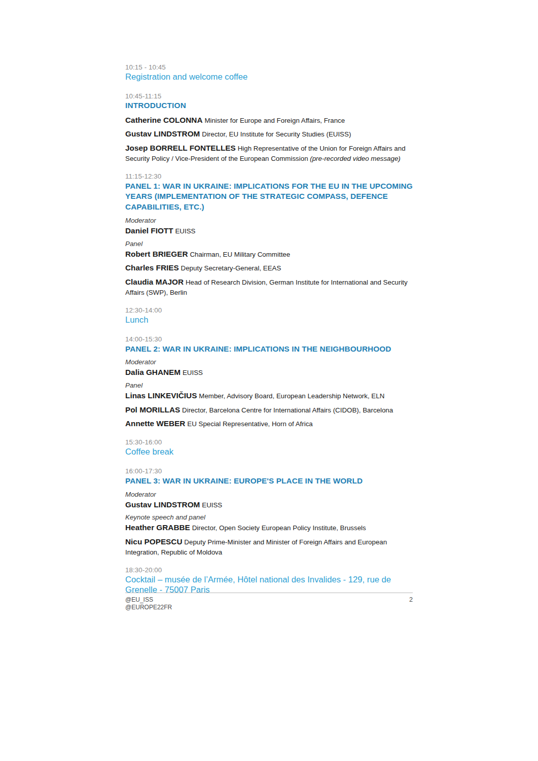10:15 - 10:45
Registration and welcome coffee
10:45-11:15
INTRODUCTION
Catherine COLONNA Minister for Europe and Foreign Affairs, France
Gustav LINDSTROM Director, EU Institute for Security Studies (EUISS)
Josep BORRELL FONTELLES High Representative of the Union for Foreign Affairs and Security Policy / Vice-President of the European Commission (pre-recorded video message)
11:15-12:30
PANEL 1: WAR IN UKRAINE: IMPLICATIONS FOR THE EU IN THE UPCOMING YEARS (IMPLEMENTATION OF THE STRATEGIC COMPASS, DEFENCE CAPABILITIES, ETC.)
Moderator
Daniel FIOTT EUISS
Panel
Robert BRIEGER Chairman, EU Military Committee
Charles FRIES Deputy Secretary-General, EEAS
Claudia MAJOR Head of Research Division, German Institute for International and Security Affairs (SWP), Berlin
12:30-14:00
Lunch
14:00-15:30
PANEL 2: WAR IN UKRAINE: IMPLICATIONS IN THE NEIGHBOURHOOD
Moderator
Dalia GHANEM EUISS
Panel
Linas LINKEVIČIUS Member, Advisory Board, European Leadership Network, ELN
Pol MORILLAS Director, Barcelona Centre for International Affairs (CIDOB), Barcelona
Annette WEBER EU Special Representative, Horn of Africa
15:30-16:00
Coffee break
16:00-17:30
PANEL 3: WAR IN UKRAINE: EUROPE'S PLACE IN THE WORLD
Moderator
Gustav LINDSTROM EUISS
Keynote speech and panel
Heather GRABBE Director, Open Society European Policy Institute, Brussels
Nicu POPESCU Deputy Prime-Minister and Minister of Foreign Affairs and European Integration, Republic of Moldova
18:30-20:00
Cocktail – musée de l’Armée, Hôtel national des Invalides - 129, rue de Grenelle - 75007 Paris
2 @EU_ISS
@EUROPE22FR